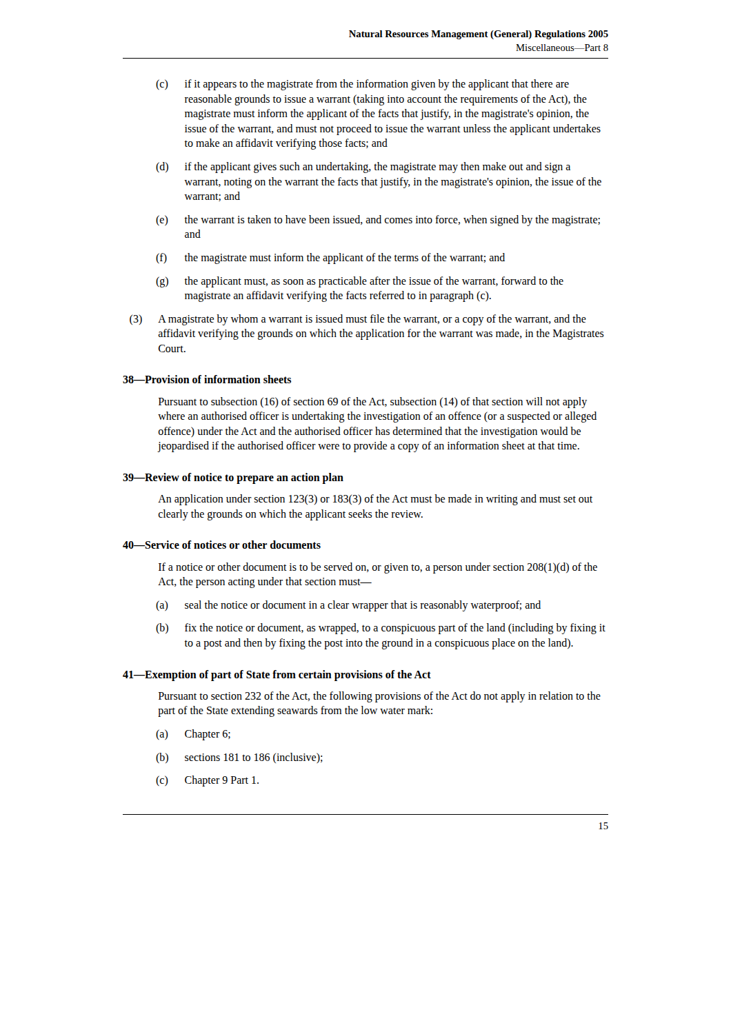Natural Resources Management (General) Regulations 2005 Miscellaneous—Part 8
(c) if it appears to the magistrate from the information given by the applicant that there are reasonable grounds to issue a warrant (taking into account the requirements of the Act), the magistrate must inform the applicant of the facts that justify, in the magistrate's opinion, the issue of the warrant, and must not proceed to issue the warrant unless the applicant undertakes to make an affidavit verifying those facts; and
(d) if the applicant gives such an undertaking, the magistrate may then make out and sign a warrant, noting on the warrant the facts that justify, in the magistrate's opinion, the issue of the warrant; and
(e) the warrant is taken to have been issued, and comes into force, when signed by the magistrate; and
(f) the magistrate must inform the applicant of the terms of the warrant; and
(g) the applicant must, as soon as practicable after the issue of the warrant, forward to the magistrate an affidavit verifying the facts referred to in paragraph (c).
(3) A magistrate by whom a warrant is issued must file the warrant, or a copy of the warrant, and the affidavit verifying the grounds on which the application for the warrant was made, in the Magistrates Court.
38—Provision of information sheets
Pursuant to subsection (16) of section 69 of the Act, subsection (14) of that section will not apply where an authorised officer is undertaking the investigation of an offence (or a suspected or alleged offence) under the Act and the authorised officer has determined that the investigation would be jeopardised if the authorised officer were to provide a copy of an information sheet at that time.
39—Review of notice to prepare an action plan
An application under section 123(3) or 183(3) of the Act must be made in writing and must set out clearly the grounds on which the applicant seeks the review.
40—Service of notices or other documents
If a notice or other document is to be served on, or given to, a person under section 208(1)(d) of the Act, the person acting under that section must—
(a) seal the notice or document in a clear wrapper that is reasonably waterproof; and
(b) fix the notice or document, as wrapped, to a conspicuous part of the land (including by fixing it to a post and then by fixing the post into the ground in a conspicuous place on the land).
41—Exemption of part of State from certain provisions of the Act
Pursuant to section 232 of the Act, the following provisions of the Act do not apply in relation to the part of the State extending seawards from the low water mark:
(a) Chapter 6;
(b) sections 181 to 186 (inclusive);
(c) Chapter 9 Part 1.
15